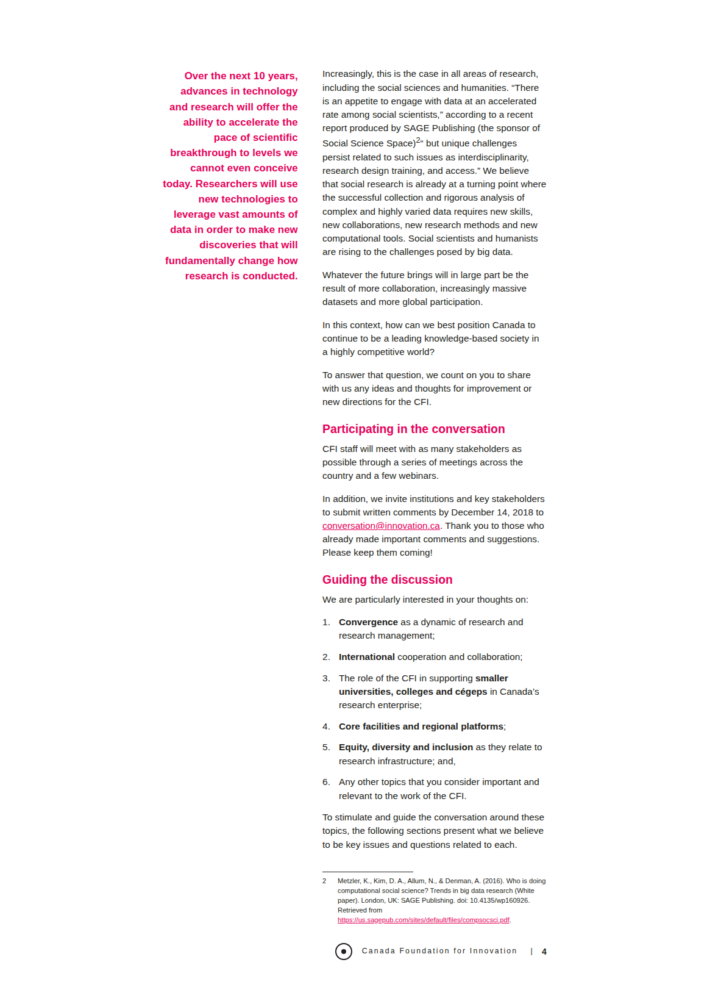Over the next 10 years, advances in technology and research will offer the ability to accelerate the pace of scientific breakthrough to levels we cannot even conceive today. Researchers will use new technologies to leverage vast amounts of data in order to make new discoveries that will fundamentally change how research is conducted.
Increasingly, this is the case in all areas of research, including the social sciences and humanities. “There is an appetite to engage with data at an accelerated rate among social scientists,” according to a recent report produced by SAGE Publishing (the sponsor of Social Science Space)2“ but unique challenges persist related to such issues as interdisciplinarity, research design training, and access.” We believe that social research is already at a turning point where the successful collection and rigorous analysis of complex and highly varied data requires new skills, new collaborations, new research methods and new computational tools. Social scientists and humanists are rising to the challenges posed by big data.
Whatever the future brings will in large part be the result of more collaboration, increasingly massive datasets and more global participation.
In this context, how can we best position Canada to continue to be a leading knowledge-based society in a highly competitive world?
To answer that question, we count on you to share with us any ideas and thoughts for improvement or new directions for the CFI.
Participating in the conversation
CFI staff will meet with as many stakeholders as possible through a series of meetings across the country and a few webinars.
In addition, we invite institutions and key stakeholders to submit written comments by December 14, 2018 to conversation@innovation.ca. Thank you to those who already made important comments and suggestions. Please keep them coming!
Guiding the discussion
We are particularly interested in your thoughts on:
Convergence as a dynamic of research and research management;
International cooperation and collaboration;
The role of the CFI in supporting smaller universities, colleges and cégeps in Canada’s research enterprise;
Core facilities and regional platforms;
Equity, diversity and inclusion as they relate to research infrastructure; and,
Any other topics that you consider important and relevant to the work of the CFI.
To stimulate and guide the conversation around these topics, the following sections present what we believe to be key issues and questions related to each.
2
Metzler, K., Kim, D. A., Allum, N., & Denman, A. (2016). Who is doing computational social science? Trends in big data research (White paper). London, UK: SAGE Publishing. doi: 10.4135/wp160926. Retrieved from https://us.sagepub.com/sites/default/files/compsocsci.pdf.
Canada Foundation for Innovation | 4